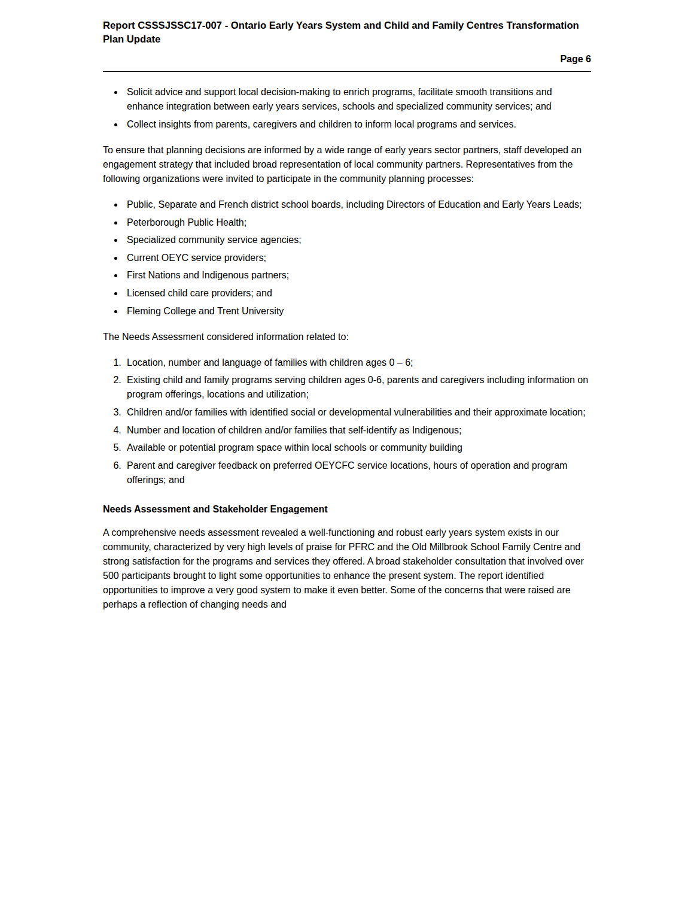Report CSSSJSSC17-007 - Ontario Early Years System and Child and Family Centres Transformation Plan Update
Page 6
Solicit advice and support local decision-making to enrich programs, facilitate smooth transitions and enhance integration between early years services, schools and specialized community services; and
Collect insights from parents, caregivers and children to inform local programs and services.
To ensure that planning decisions are informed by a wide range of early years sector partners, staff developed an engagement strategy that included broad representation of local community partners. Representatives from the following organizations were invited to participate in the community planning processes:
Public, Separate and French district school boards, including Directors of Education and Early Years Leads;
Peterborough Public Health;
Specialized community service agencies;
Current OEYC service providers;
First Nations and Indigenous partners;
Licensed child care providers; and
Fleming College and Trent University
The Needs Assessment considered information related to:
Location, number and language of families with children ages 0 – 6;
Existing child and family programs serving children ages 0-6, parents and caregivers including information on program offerings, locations and utilization;
Children and/or families with identified social or developmental vulnerabilities and their approximate location;
Number and location of children and/or families that self-identify as Indigenous;
Available or potential program space within local schools or community building
Parent and caregiver feedback on preferred OEYCFC service locations, hours of operation and program offerings; and
Needs Assessment and Stakeholder Engagement
A comprehensive needs assessment revealed a well-functioning and robust early years system exists in our community, characterized by very high levels of praise for PFRC and the Old Millbrook School Family Centre and strong satisfaction for the programs and services they offered. A broad stakeholder consultation that involved over 500 participants brought to light some opportunities to enhance the present system. The report identified opportunities to improve a very good system to make it even better. Some of the concerns that were raised are perhaps a reflection of changing needs and